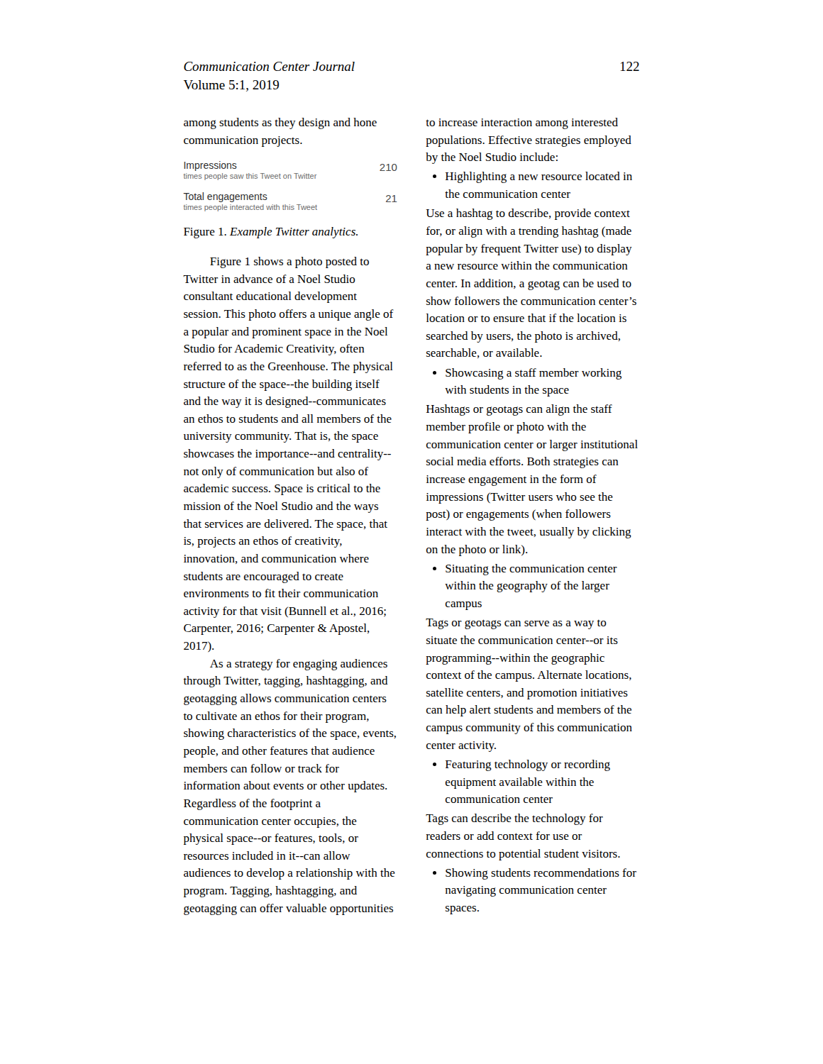Communication Center Journal
Volume 5:1, 2019
122
among students as they design and hone communication projects.
Impressions times people saw this Tweet on Twitter
210
Total engagements times people interacted with this Tweet
21
Figure 1. Example Twitter analytics.
Figure 1 shows a photo posted to Twitter in advance of a Noel Studio consultant educational development session. This photo offers a unique angle of a popular and prominent space in the Noel Studio for Academic Creativity, often referred to as the Greenhouse. The physical structure of the space--the building itself and the way it is designed--communicates an ethos to students and all members of the university community. That is, the space showcases the importance--and centrality--not only of communication but also of academic success. Space is critical to the mission of the Noel Studio and the ways that services are delivered. The space, that is, projects an ethos of creativity, innovation, and communication where students are encouraged to create environments to fit their communication activity for that visit (Bunnell et al., 2016; Carpenter, 2016; Carpenter & Apostel, 2017).
As a strategy for engaging audiences through Twitter, tagging, hashtagging, and geotagging allows communication centers to cultivate an ethos for their program, showing characteristics of the space, events, people, and other features that audience members can follow or track for information about events or other updates. Regardless of the footprint a communication center occupies, the physical space--or features, tools, or resources included in it--can allow audiences to develop a relationship with the program. Tagging, hashtagging, and geotagging can offer valuable opportunities to increase interaction among interested populations. Effective strategies employed by the Noel Studio include:
Highlighting a new resource located in the communication center
Use a hashtag to describe, provide context for, or align with a trending hashtag (made popular by frequent Twitter use) to display a new resource within the communication center. In addition, a geotag can be used to show followers the communication center’s location or to ensure that if the location is searched by users, the photo is archived, searchable, or available.
Showcasing a staff member working with students in the space
Hashtags or geotags can align the staff member profile or photo with the communication center or larger institutional social media efforts. Both strategies can increase engagement in the form of impressions (Twitter users who see the post) or engagements (when followers interact with the tweet, usually by clicking on the photo or link).
Situating the communication center within the geography of the larger campus
Tags or geotags can serve as a way to situate the communication center--or its programming--within the geographic context of the campus. Alternate locations, satellite centers, and promotion initiatives can help alert students and members of the campus community of this communication center activity.
Featuring technology or recording equipment available within the communication center
Tags can describe the technology for readers or add context for use or connections to potential student visitors.
Showing students recommendations for navigating communication center spaces.